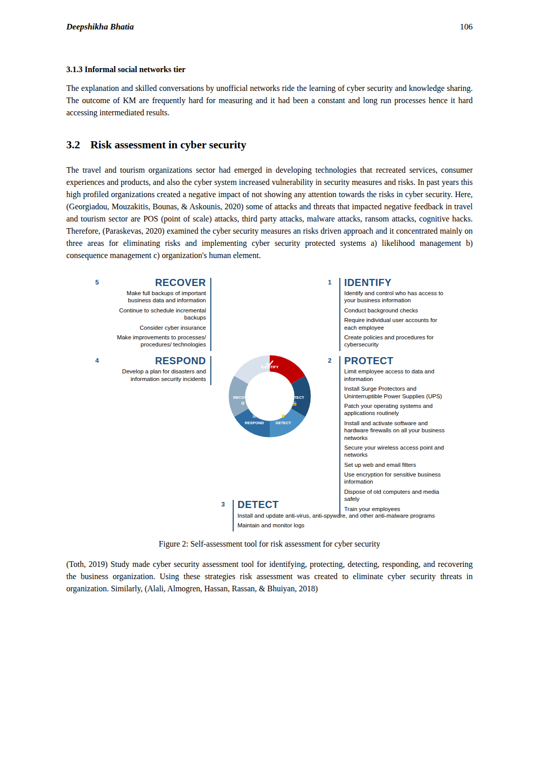Deepshikha Bhatia 106
3.1.3 Informal social networks tier
The explanation and skilled conversations by unofficial networks ride the learning of cyber security and knowledge sharing. The outcome of KM are frequently hard for measuring and it had been a constant and long run processes hence it hard accessing intermediated results.
3.2 Risk assessment in cyber security
The travel and tourism organizations sector had emerged in developing technologies that recreated services, consumer experiences and products, and also the cyber system increased vulnerability in security measures and risks. In past years this high profiled organizations created a negative impact of not showing any attention towards the risks in cyber security. Here,(Georgiadou, Mouzakitis, Bounas, & Askounis, 2020) some of attacks and threats that impacted negative feedback in travel and tourism sector are POS (point of scale) attacks, third party attacks, malware attacks, ransom attacks, cognitive hacks. Therefore, (Paraskevas, 2020) examined the cyber security measures an risks driven approach and it concentrated mainly on three areas for eliminating risks and implementing cyber security protected systems a) likelihood management b) consequence management c) organization's human element.
RECOVER
Make full backups of important business data and information
Continue to schedule incremental backups
Consider cyber insurance
Make improvements to processes/ procedures/ technologies
5
RESPOND
Develop a plan for disasters and information security incidents
4
IDENTIFY PROTECT DETECT RESPOND RECOVER 👁 🔒 💡 ✉ ⚙
1
IDENTIFY
Identify and control who has access to your business information
Conduct background checks
Require individual user accounts for each employee
Create policies and procedures for cybersecurity
2
PROTECT
Limit employee access to data and information
Install Surge Protectors and Uninterruptible Power Supplies (UPS)
Patch your operating systems and applications routinely
Install and activate software and hardware firewalls on all your business networks
Secure your wireless access point and networks
Set up web and email filters
Use encryption for sensitive business information
Dispose of old computers and media safely
Train your employees
3
DETECT
Install and update anti-virus, anti-spyware, and other anti-malware programs
Maintain and monitor logs
Figure 2: Self-assessment tool for risk assessment for cyber security
(Toth, 2019) Study made cyber security assessment tool for identifying, protecting, detecting, responding, and recovering the business organization. Using these strategies risk assessment was created to eliminate cyber security threats in organization. Similarly, (Alali, Almogren, Hassan, Rassan, & Bhuiyan, 2018)